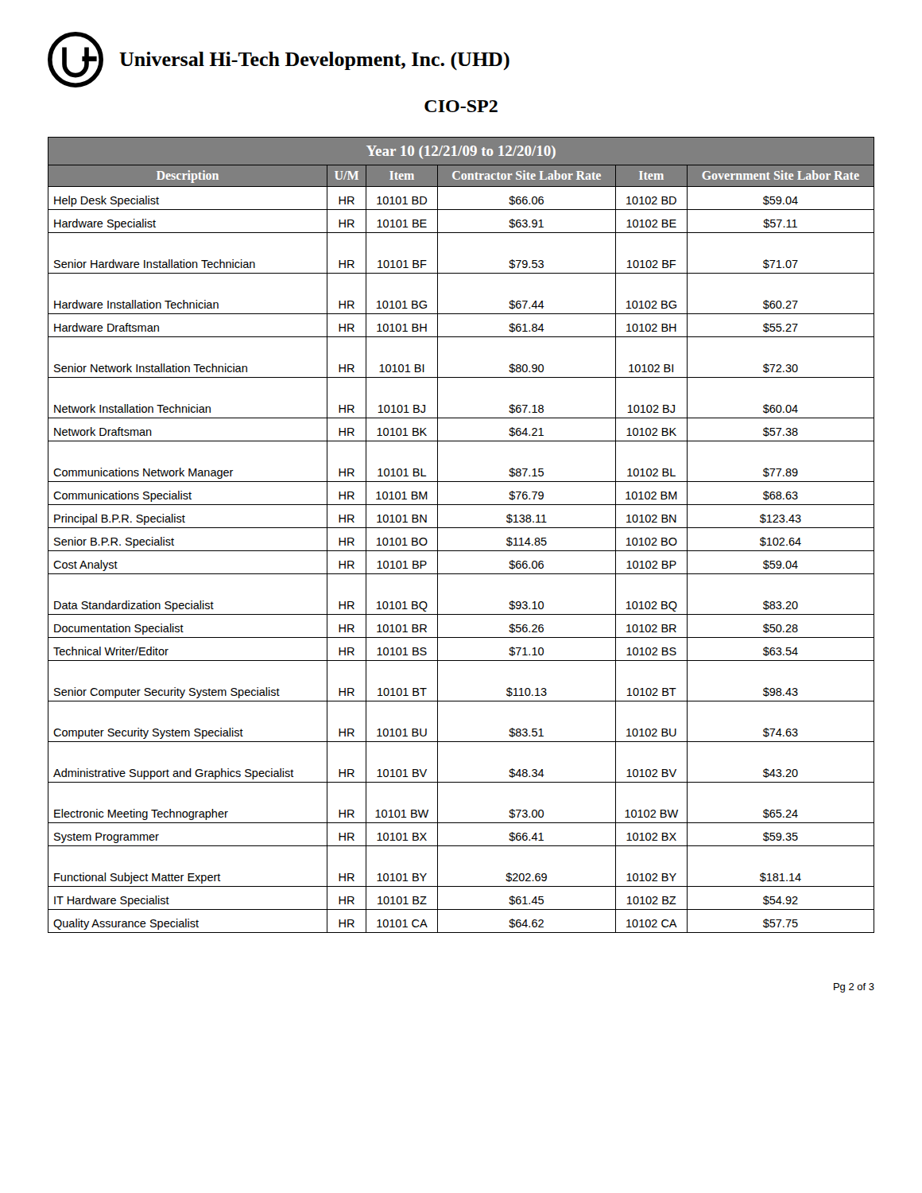Universal Hi-Tech Development, Inc. (UHD)
CIO-SP2
Year 10 (12/21/09 to 12/20/10)
| Description | U/M | Item | Contractor Site Labor Rate | Item | Government Site Labor Rate |
| --- | --- | --- | --- | --- | --- |
| Help Desk Specialist | HR | 10101 BD | $66.06 | 10102 BD | $59.04 |
| Hardware Specialist | HR | 10101 BE | $63.91 | 10102 BE | $57.11 |
| Senior Hardware Installation Technician | HR | 10101 BF | $79.53 | 10102 BF | $71.07 |
| Hardware Installation Technician | HR | 10101 BG | $67.44 | 10102 BG | $60.27 |
| Hardware Draftsman | HR | 10101 BH | $61.84 | 10102 BH | $55.27 |
| Senior Network Installation Technician | HR | 10101 BI | $80.90 | 10102 BI | $72.30 |
| Network Installation Technician | HR | 10101 BJ | $67.18 | 10102 BJ | $60.04 |
| Network Draftsman | HR | 10101 BK | $64.21 | 10102 BK | $57.38 |
| Communications Network Manager | HR | 10101 BL | $87.15 | 10102 BL | $77.89 |
| Communications Specialist | HR | 10101 BM | $76.79 | 10102 BM | $68.63 |
| Principal B.P.R. Specialist | HR | 10101 BN | $138.11 | 10102 BN | $123.43 |
| Senior B.P.R. Specialist | HR | 10101 BO | $114.85 | 10102 BO | $102.64 |
| Cost Analyst | HR | 10101 BP | $66.06 | 10102 BP | $59.04 |
| Data Standardization Specialist | HR | 10101 BQ | $93.10 | 10102 BQ | $83.20 |
| Documentation Specialist | HR | 10101 BR | $56.26 | 10102 BR | $50.28 |
| Technical Writer/Editor | HR | 10101 BS | $71.10 | 10102 BS | $63.54 |
| Senior Computer Security System Specialist | HR | 10101 BT | $110.13 | 10102 BT | $98.43 |
| Computer Security System Specialist | HR | 10101 BU | $83.51 | 10102 BU | $74.63 |
| Administrative Support and Graphics Specialist | HR | 10101 BV | $48.34 | 10102 BV | $43.20 |
| Electronic Meeting Technographer | HR | 10101 BW | $73.00 | 10102 BW | $65.24 |
| System Programmer | HR | 10101 BX | $66.41 | 10102 BX | $59.35 |
| Functional Subject Matter Expert | HR | 10101 BY | $202.69 | 10102 BY | $181.14 |
| IT Hardware Specialist | HR | 10101 BZ | $61.45 | 10102 BZ | $54.92 |
| Quality Assurance Specialist | HR | 10101 CA | $64.62 | 10102 CA | $57.75 |
Pg 2 of 3